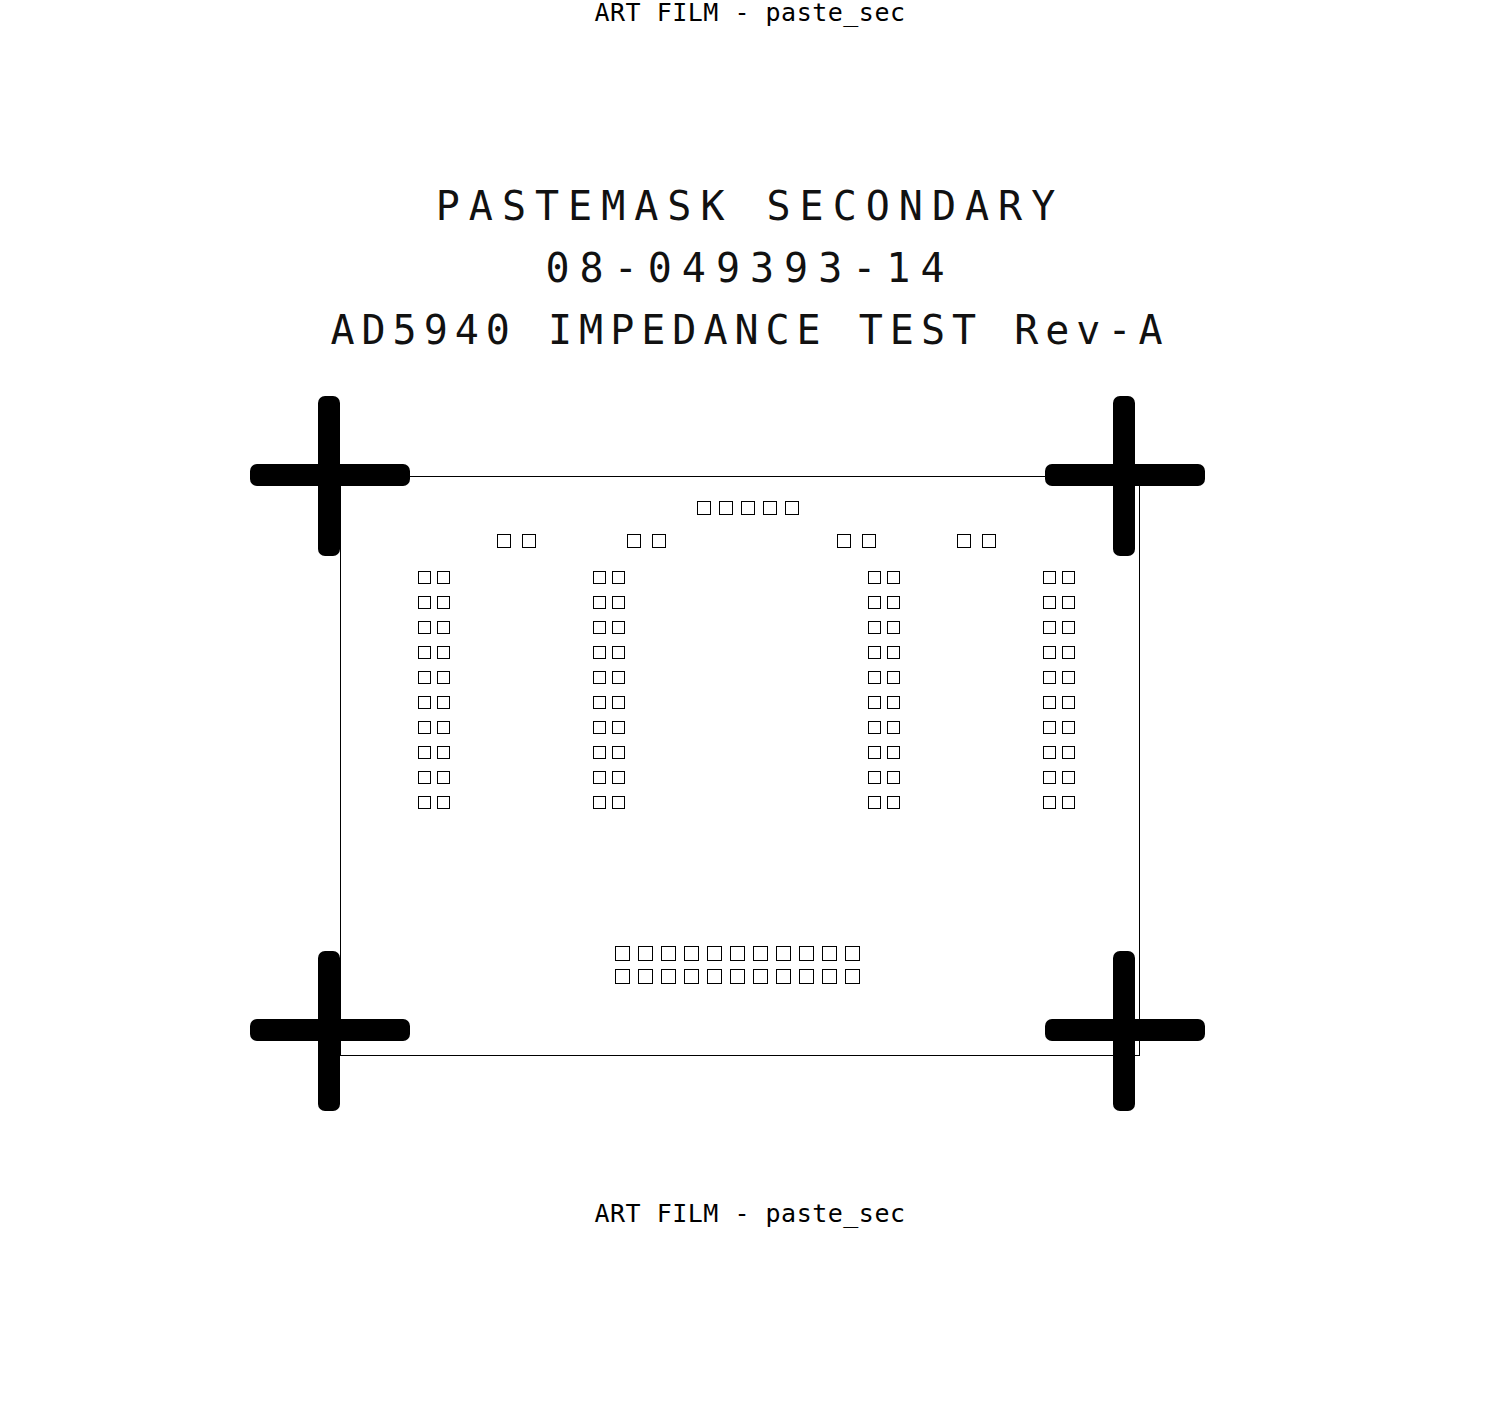ART FILM - paste_sec
PASTEMASK SECONDARY
08-049393-14
AD5940 IMPEDANCE TEST Rev-A
ART FILM - paste_sec